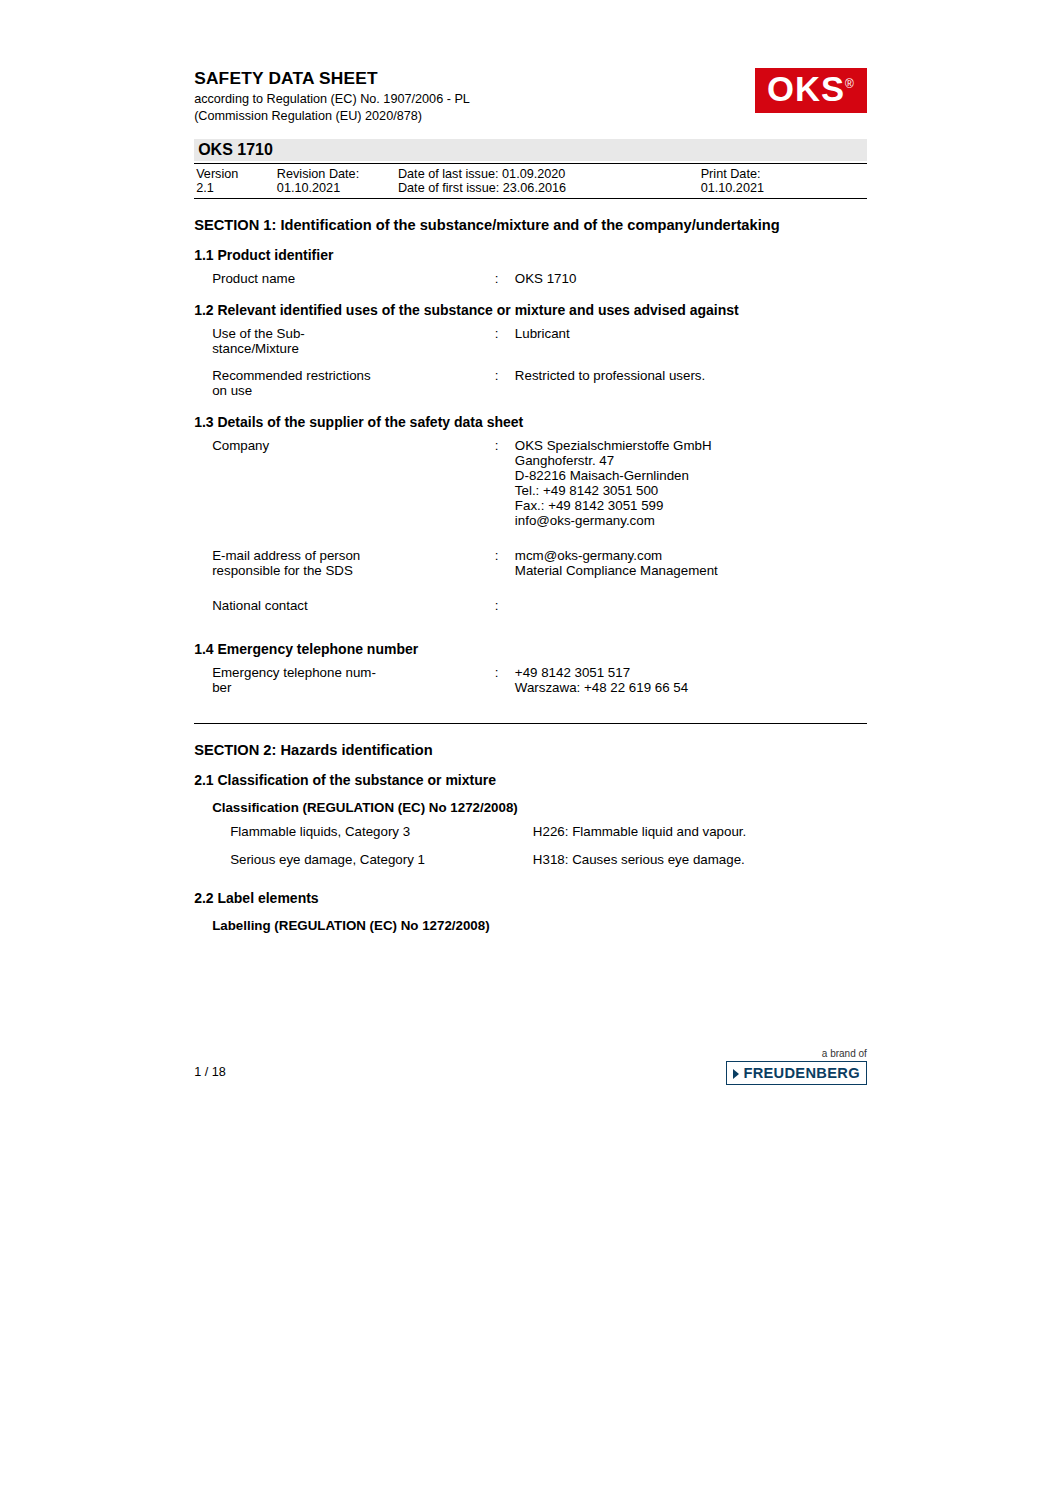SAFETY DATA SHEET
according to Regulation (EC) No. 1907/2006 - PL
(Commission Regulation (EU) 2020/878)
OKS®
OKS 1710
| Version 2.1 | Revision Date: 01.10.2021 | Date of last issue: 01.09.2020 Date of first issue: 23.06.2016 | Print Date: 01.10.2021 |
SECTION 1: Identification of the substance/mixture and of the company/undertaking
1.1 Product identifier
| Product name | : | OKS 1710 |
1.2 Relevant identified uses of the substance or mixture and uses advised against
| Use of the Sub- stance/Mixture | : | Lubricant |
| Recommended restrictions on use | : | Restricted to professional users. |
1.3 Details of the supplier of the safety data sheet
| Company | : | OKS Spezialschmierstoffe GmbH Ganghoferstr. 47 D-82216 Maisach-Gernlinden Tel.: +49 8142 3051 500 Fax.: +49 8142 3051 599 info@oks-germany.com |
| E-mail address of person responsible for the SDS | : | mcm@oks-germany.com Material Compliance Management |
| National contact | : | |
1.4 Emergency telephone number
| Emergency telephone num- ber | : | +49 8142 3051 517 Warszawa: +48 22 619 66 54 |
SECTION 2: Hazards identification
2.1 Classification of the substance or mixture
Classification (REGULATION (EC) No 1272/2008)
| Flammable liquids, Category 3 | H226: Flammable liquid and vapour. |
| Serious eye damage, Category 1 | H318: Causes serious eye damage. |
2.2 Label elements
Labelling (REGULATION (EC) No 1272/2008)
1 / 18
a brand of FREUDENBERG